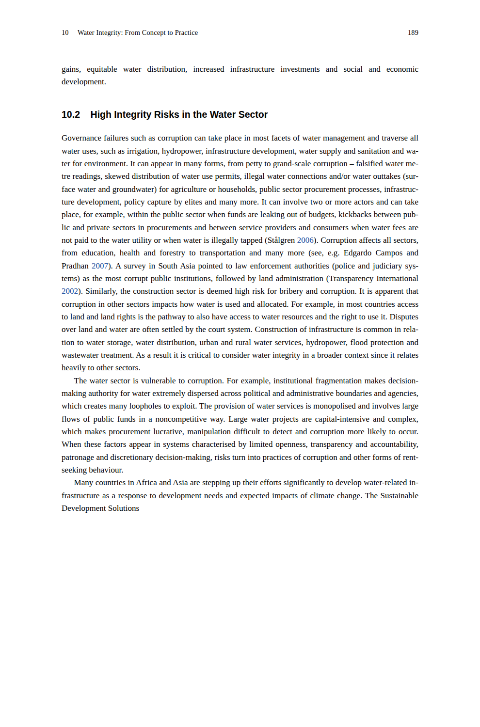10 Water Integrity: From Concept to Practice 189
gains, equitable water distribution, increased infrastructure investments and social and economic development.
10.2 High Integrity Risks in the Water Sector
Governance failures such as corruption can take place in most facets of water management and traverse all water uses, such as irrigation, hydropower, infrastructure development, water supply and sanitation and water for environment. It can appear in many forms, from petty to grand-scale corruption – falsified water metre readings, skewed distribution of water use permits, illegal water connections and/or water outtakes (surface water and groundwater) for agriculture or households, public sector procurement processes, infrastructure development, policy capture by elites and many more. It can involve two or more actors and can take place, for example, within the public sector when funds are leaking out of budgets, kickbacks between public and private sectors in procurements and between service providers and consumers when water fees are not paid to the water utility or when water is illegally tapped (Stålgren 2006). Corruption affects all sectors, from education, health and forestry to transportation and many more (see, e.g. Edgardo Campos and Pradhan 2007). A survey in South Asia pointed to law enforcement authorities (police and judiciary systems) as the most corrupt public institutions, followed by land administration (Transparency International 2002). Similarly, the construction sector is deemed high risk for bribery and corruption. It is apparent that corruption in other sectors impacts how water is used and allocated. For example, in most countries access to land and land rights is the pathway to also have access to water resources and the right to use it. Disputes over land and water are often settled by the court system. Construction of infrastructure is common in relation to water storage, water distribution, urban and rural water services, hydropower, flood protection and wastewater treatment. As a result it is critical to consider water integrity in a broader context since it relates heavily to other sectors.
The water sector is vulnerable to corruption. For example, institutional fragmentation makes decision-making authority for water extremely dispersed across political and administrative boundaries and agencies, which creates many loopholes to exploit. The provision of water services is monopolised and involves large flows of public funds in a noncompetitive way. Large water projects are capital-intensive and complex, which makes procurement lucrative, manipulation difficult to detect and corruption more likely to occur. When these factors appear in systems characterised by limited openness, transparency and accountability, patronage and discretionary decision-making, risks turn into practices of corruption and other forms of rent-seeking behaviour.
Many countries in Africa and Asia are stepping up their efforts significantly to develop water-related infrastructure as a response to development needs and expected impacts of climate change. The Sustainable Development Solutions